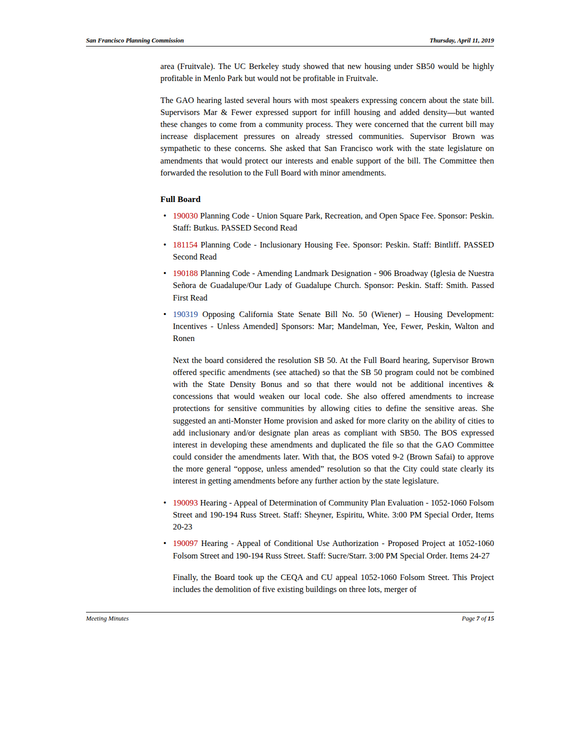San Francisco Planning Commission
Thursday, April 11, 2019
area (Fruitvale). The UC Berkeley study showed that new housing under SB50 would be highly profitable in Menlo Park but would not be profitable in Fruitvale.
The GAO hearing lasted several hours with most speakers expressing concern about the state bill. Supervisors Mar & Fewer expressed support for infill housing and added density—but wanted these changes to come from a community process. They were concerned that the current bill may increase displacement pressures on already stressed communities. Supervisor Brown was sympathetic to these concerns. She asked that San Francisco work with the state legislature on amendments that would protect our interests and enable support of the bill. The Committee then forwarded the resolution to the Full Board with minor amendments.
Full Board
190030 Planning Code - Union Square Park, Recreation, and Open Space Fee. Sponsor: Peskin. Staff: Butkus. PASSED Second Read
181154 Planning Code - Inclusionary Housing Fee. Sponsor: Peskin. Staff: Bintliff. PASSED Second Read
190188 Planning Code - Amending Landmark Designation - 906 Broadway (Iglesia de Nuestra Señora de Guadalupe/Our Lady of Guadalupe Church. Sponsor: Peskin. Staff: Smith. Passed First Read
190319 Opposing California State Senate Bill No. 50 (Wiener) – Housing Development: Incentives - Unless Amended] Sponsors: Mar; Mandelman, Yee, Fewer, Peskin, Walton and Ronen
Next the board considered the resolution SB 50. At the Full Board hearing, Supervisor Brown offered specific amendments (see attached) so that the SB 50 program could not be combined with the State Density Bonus and so that there would not be additional incentives & concessions that would weaken our local code. She also offered amendments to increase protections for sensitive communities by allowing cities to define the sensitive areas. She suggested an anti-Monster Home provision and asked for more clarity on the ability of cities to add inclusionary and/or designate plan areas as compliant with SB50. The BOS expressed interest in developing these amendments and duplicated the file so that the GAO Committee could consider the amendments later. With that, the BOS voted 9-2 (Brown Safai) to approve the more general “oppose, unless amended” resolution so that the City could state clearly its interest in getting amendments before any further action by the state legislature.
190093 Hearing - Appeal of Determination of Community Plan Evaluation - 1052-1060 Folsom Street and 190-194 Russ Street. Staff: Sheyner, Espiritu, White. 3:00 PM Special Order, Items 20-23
190097 Hearing - Appeal of Conditional Use Authorization - Proposed Project at 1052-1060 Folsom Street and 190-194 Russ Street. Staff: Sucre/Starr. 3:00 PM Special Order. Items 24-27
Finally, the Board took up the CEQA and CU appeal 1052-1060 Folsom Street. This Project includes the demolition of five existing buildings on three lots, merger of
Meeting Minutes
Page 7 of 15